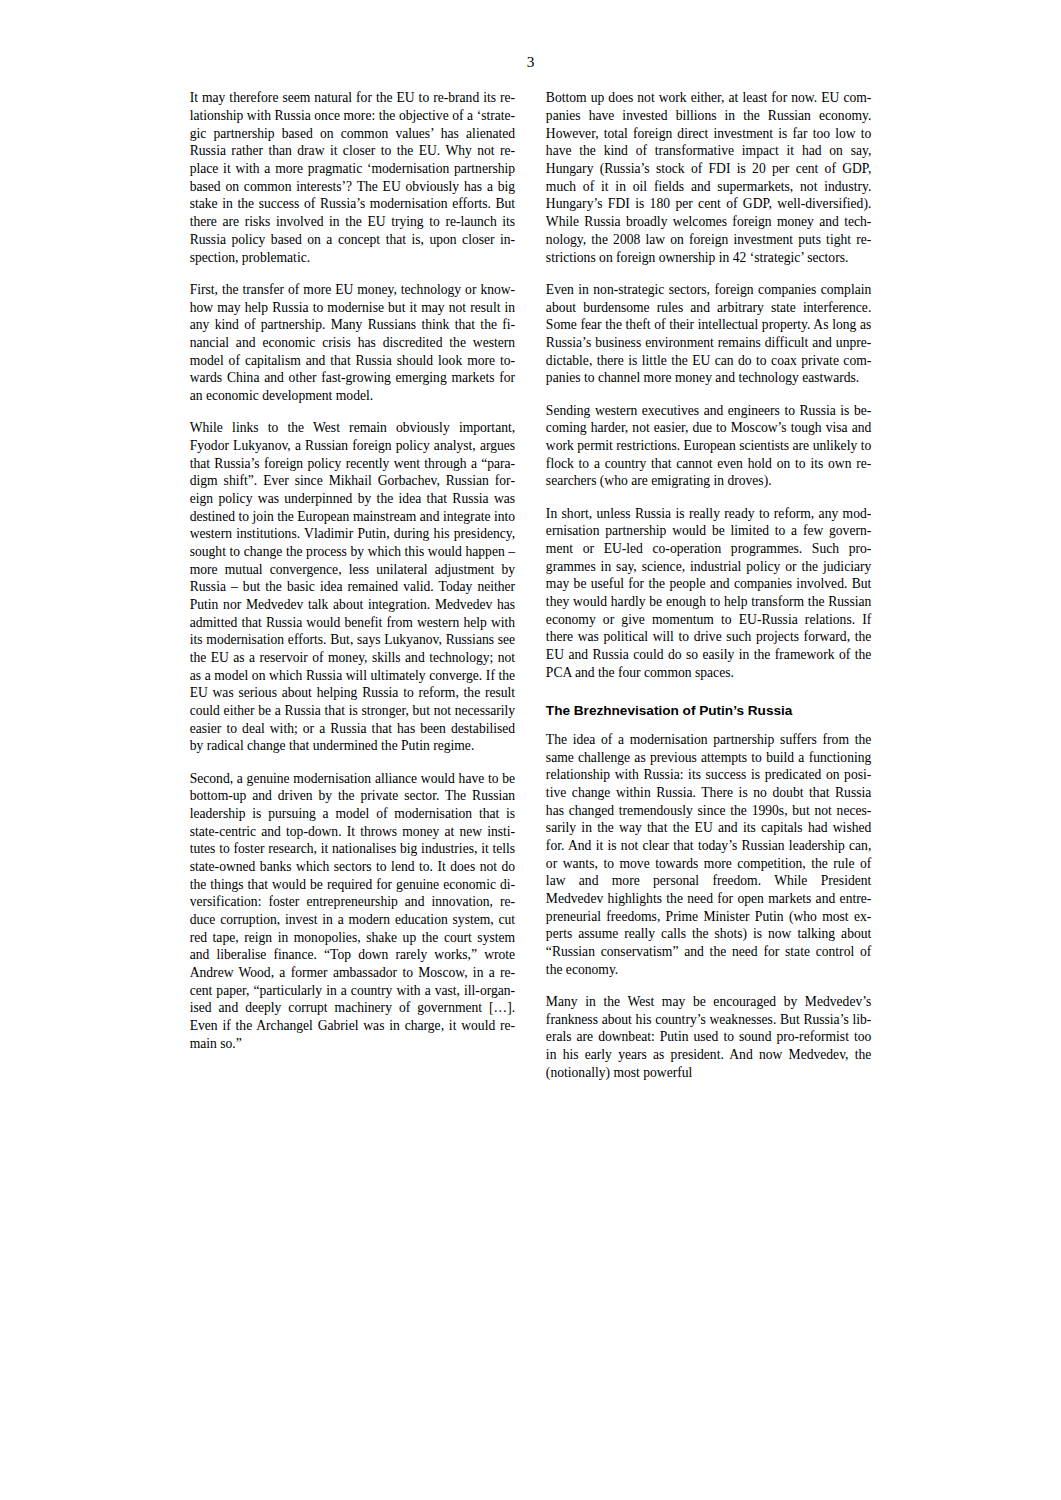3
It may therefore seem natural for the EU to re-brand its relationship with Russia once more: the objective of a ‘strategic partnership based on common values’ has alienated Russia rather than draw it closer to the EU. Why not replace it with a more pragmatic ‘modernisation partnership based on common interests’? The EU obviously has a big stake in the success of Russia’s modernisation efforts. But there are risks involved in the EU trying to re-launch its Russia policy based on a concept that is, upon closer inspection, problematic.
First, the transfer of more EU money, technology or know-how may help Russia to modernise but it may not result in any kind of partnership. Many Russians think that the financial and economic crisis has discredited the western model of capitalism and that Russia should look more towards China and other fast-growing emerging markets for an economic development model.
While links to the West remain obviously important, Fyodor Lukyanov, a Russian foreign policy analyst, argues that Russia’s foreign policy recently went through a “paradigm shift”. Ever since Mikhail Gorbachev, Russian foreign policy was underpinned by the idea that Russia was destined to join the European mainstream and integrate into western institutions. Vladimir Putin, during his presidency, sought to change the process by which this would happen – more mutual convergence, less unilateral adjustment by Russia – but the basic idea remained valid. Today neither Putin nor Medvedev talk about integration. Medvedev has admitted that Russia would benefit from western help with its modernisation efforts. But, says Lukyanov, Russians see the EU as a reservoir of money, skills and technology; not as a model on which Russia will ultimately converge. If the EU was serious about helping Russia to reform, the result could either be a Russia that is stronger, but not necessarily easier to deal with; or a Russia that has been destabilised by radical change that undermined the Putin regime.
Second, a genuine modernisation alliance would have to be bottom-up and driven by the private sector. The Russian leadership is pursuing a model of modernisation that is state-centric and top-down. It throws money at new institutes to foster research, it nationalises big industries, it tells state-owned banks which sectors to lend to. It does not do the things that would be required for genuine economic diversification: foster entrepreneurship and innovation, reduce corruption, invest in a modern education system, cut red tape, reign in monopolies, shake up the court system and liberalise finance. “Top down rarely works,” wrote Andrew Wood, a former ambassador to Moscow, in a recent paper, “particularly in a country with a vast, ill-organised and deeply corrupt machinery of government […]. Even if the Archangel Gabriel was in charge, it would remain so.”
Bottom up does not work either, at least for now. EU companies have invested billions in the Russian economy. However, total foreign direct investment is far too low to have the kind of transformative impact it had on say, Hungary (Russia’s stock of FDI is 20 per cent of GDP, much of it in oil fields and supermarkets, not industry. Hungary’s FDI is 180 per cent of GDP, well-diversified). While Russia broadly welcomes foreign money and technology, the 2008 law on foreign investment puts tight restrictions on foreign ownership in 42 ‘strategic’ sectors.
Even in non-strategic sectors, foreign companies complain about burdensome rules and arbitrary state interference. Some fear the theft of their intellectual property. As long as Russia’s business environment remains difficult and unpredictable, there is little the EU can do to coax private companies to channel more money and technology eastwards.
Sending western executives and engineers to Russia is becoming harder, not easier, due to Moscow’s tough visa and work permit restrictions. European scientists are unlikely to flock to a country that cannot even hold on to its own researchers (who are emigrating in droves).
In short, unless Russia is really ready to reform, any modernisation partnership would be limited to a few government or EU-led co-operation programmes. Such programmes in say, science, industrial policy or the judiciary may be useful for the people and companies involved. But they would hardly be enough to help transform the Russian economy or give momentum to EU-Russia relations. If there was political will to drive such projects forward, the EU and Russia could do so easily in the framework of the PCA and the four common spaces.
The Brezhnevisation of Putin’s Russia
The idea of a modernisation partnership suffers from the same challenge as previous attempts to build a functioning relationship with Russia: its success is predicated on positive change within Russia. There is no doubt that Russia has changed tremendously since the 1990s, but not necessarily in the way that the EU and its capitals had wished for. And it is not clear that today’s Russian leadership can, or wants, to move towards more competition, the rule of law and more personal freedom. While President Medvedev highlights the need for open markets and entrepreneurial freedoms, Prime Minister Putin (who most experts assume really calls the shots) is now talking about “Russian conservatism” and the need for state control of the economy.
Many in the West may be encouraged by Medvedev’s frankness about his country’s weaknesses. But Russia’s liberals are downbeat: Putin used to sound pro-reformist too in his early years as president. And now Medvedev, the (notionally) most powerful